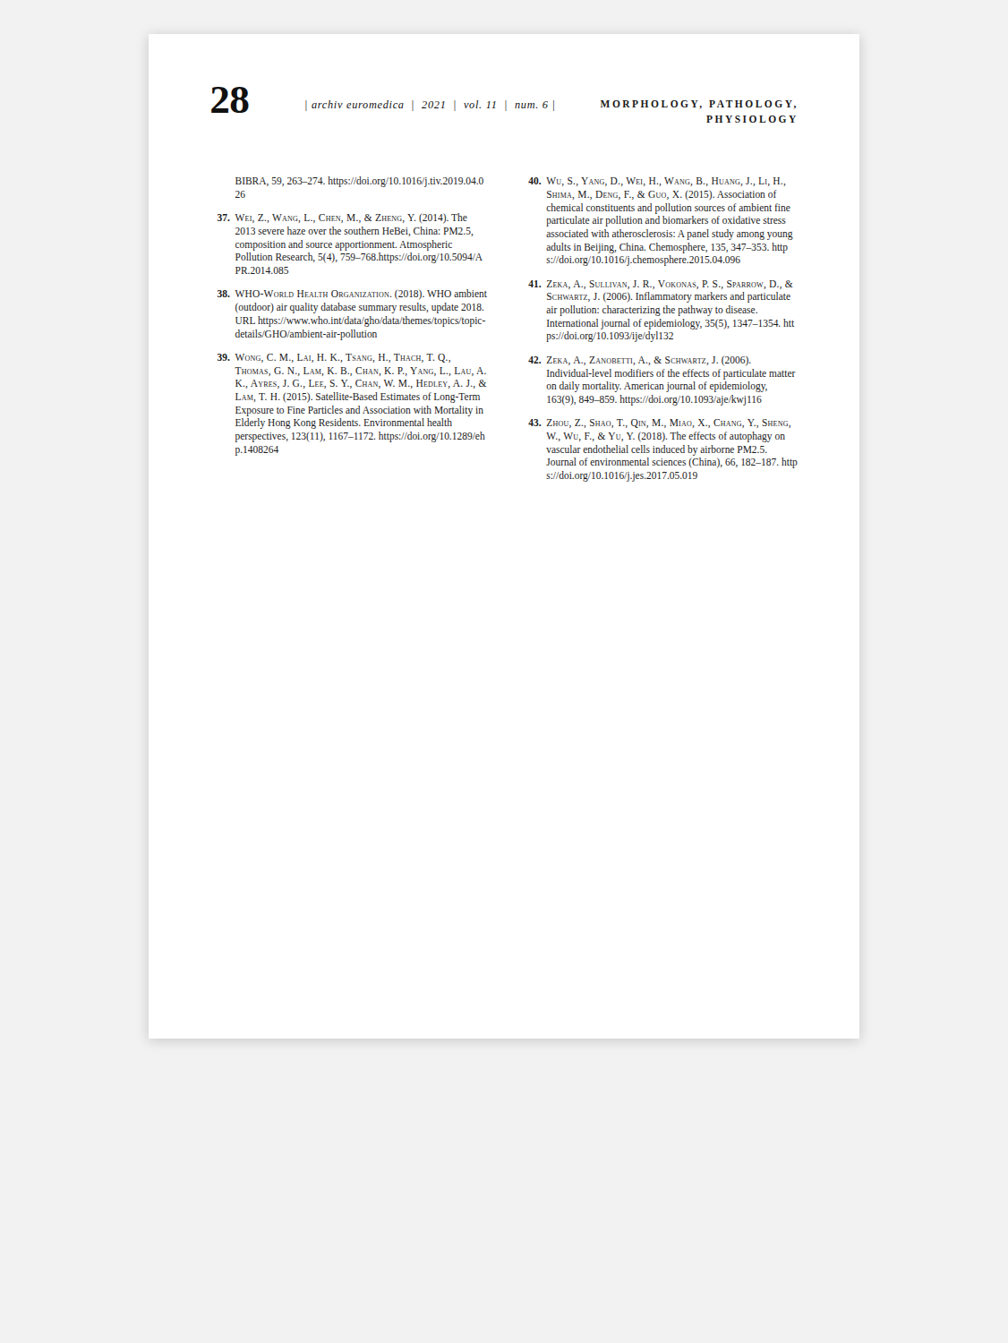28
| archiv euromedica | 2021 | vol. 11 | num. 6 |
Morphology, Pathology,
Physiology
BIBRA, 59, 263–274. https://doi.org/10.1016/j.tiv.2019.04.026
37. Wei, Z., Wang, L., Chen, M., & Zheng, Y. (2014). The 2013 severe haze over the southern HeBei, China: PM2.5, composition and source apportionment. Atmospheric Pollution Research, 5(4), 759–768.https://doi.org/10.5094/APR.2014.085
38. WHO-World Health Organization. (2018). WHO ambient (outdoor) air quality database summary results, update 2018. URL https://www.who.int/data/gho/data/themes/topics/topic-details/GHO/ambient-air-pollution
39. Wong, C. M., Lai, H. K., Tsang, H., Thach, T. Q., Thomas, G. N., Lam, K. B., Chan, K. P., Yang, L., Lau, A. K., Ayres, J. G., Lee, S. Y., Chan, W. M., Hedley, A. J., & Lam, T. H. (2015). Satellite-Based Estimates of Long-Term Exposure to Fine Particles and Association with Mortality in Elderly Hong Kong Residents. Environmental health perspectives, 123(11), 1167–1172. https://doi.org/10.1289/ehp.1408264
40. Wu, S., Yang, D., Wei, H., Wang, B., Huang, J., Li, H., Shima, M., Deng, F., & Guo, X. (2015). Association of chemical constituents and pollution sources of ambient fine particulate air pollution and biomarkers of oxidative stress associated with atherosclerosis: A panel study among young adults in Beijing, China. Chemosphere, 135, 347–353. https://doi.org/10.1016/j.chemosphere.2015.04.096
41. Zeka, A., Sullivan, J. R., Vokonas, P. S., Sparrow, D., & Schwartz, J. (2006). Inflammatory markers and particulate air pollution: characterizing the pathway to disease. International journal of epidemiology, 35(5), 1347–1354. https://doi.org/10.1093/ije/dyl132
42. Zeka, A., Zanobetti, A., & Schwartz, J. (2006). Individual-level modifiers of the effects of particulate matter on daily mortality. American journal of epidemiology, 163(9), 849–859. https://doi.org/10.1093/aje/kwj116
43. Zhou, Z., Shao, T., Qin, M., Miao, X., Chang, Y., Sheng, W., Wu, F., & Yu, Y. (2018). The effects of autophagy on vascular endothelial cells induced by airborne PM2.5. Journal of environmental sciences (China), 66, 182–187. https://doi.org/10.1016/j.jes.2017.05.019